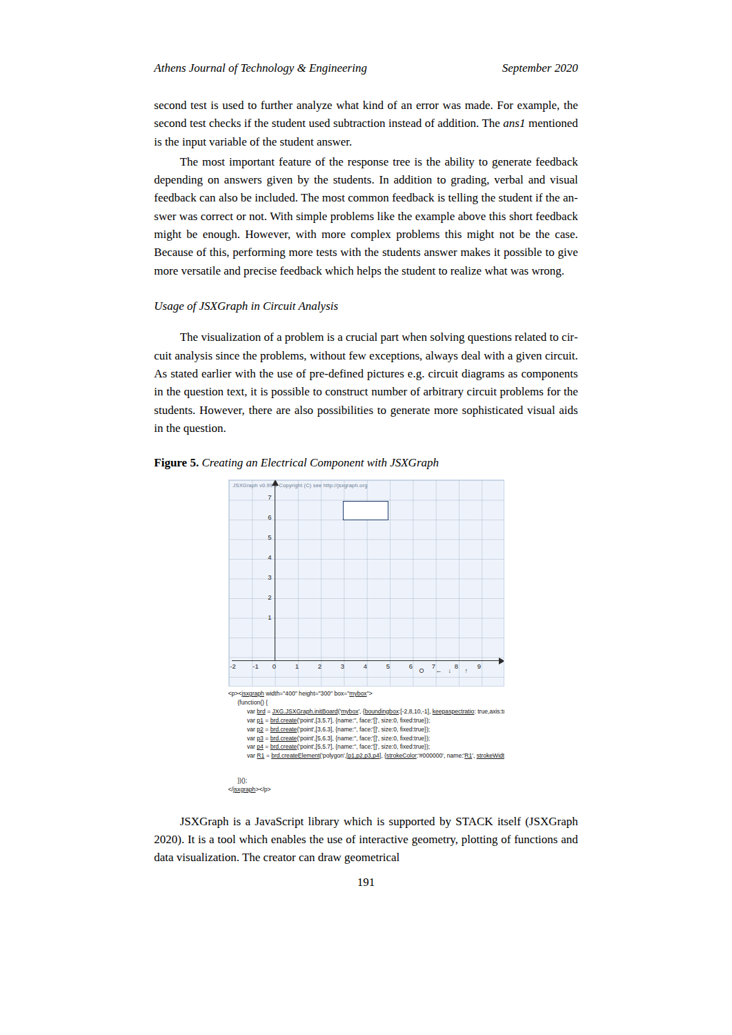Athens Journal of Technology & Engineering September 2020
second test is used to further analyze what kind of an error was made. For example, the second test checks if the student used subtraction instead of addition. The ans1 mentioned is the input variable of the student answer.
The most important feature of the response tree is the ability to generate feedback depending on answers given by the students. In addition to grading, verbal and visual feedback can also be included. The most common feedback is telling the student if the answer was correct or not. With simple problems like the example above this short feedback might be enough. However, with more complex problems this might not be the case. Because of this, performing more tests with the students answer makes it possible to give more versatile and precise feedback which helps the student to realize what was wrong.
Usage of JSXGraph in Circuit Analysis
The visualization of a problem is a crucial part when solving questions related to circuit analysis since the problems, without few exceptions, always deal with a given circuit. As stated earlier with the use of pre-defined pictures e.g. circuit diagrams as components in the question text, it is possible to construct number of arbitrary circuit problems for the students. However, there are also possibilities to generate more sophisticated visual aids in the question.
Figure 5. Creating an Electrical Component with JSXGraph
JSXGraph v0.99.3 Copyright (C) see http://jsxgraph.org
7
6
5
4
3
2
1
-2
-1
0
1
2
3
4
5
6
7
8
9
O
←
↓
↑
<p><jsxgraph width="400" height="300" box="mybox"> (function() { var brd = JXG.JSXGraph.initBoard('mybox', {boundingbox:[-2,8,10,-1], keepaspectratio: true,axis:true}); var p1 = brd.create('point',[3,5.7], {name:'', face:'[]', size:0, fixed:true}); var p2 = brd.create('point',[3,6.3], {name:'', face:'[]', size:0, fixed:true}); var p3 = brd.create('point',[5,6.3], {name:'', face:'[]', size:0, fixed:true}); var p4 = brd.create('point',[5,5.7], {name:'', face:'[]', size:0, fixed:true}); var R1 = brd.createElement('polygon',[p1,p2,p3,p4], {strokeColor:'#000000', name:'R1', strokeWidth:3, fillColor:'#ffffff', fixed:true}); })(); </jsxgraph></p>
JSXGraph is a JavaScript library which is supported by STACK itself (JSXGraph 2020). It is a tool which enables the use of interactive geometry, plotting of functions and data visualization. The creator can draw geometrical
191